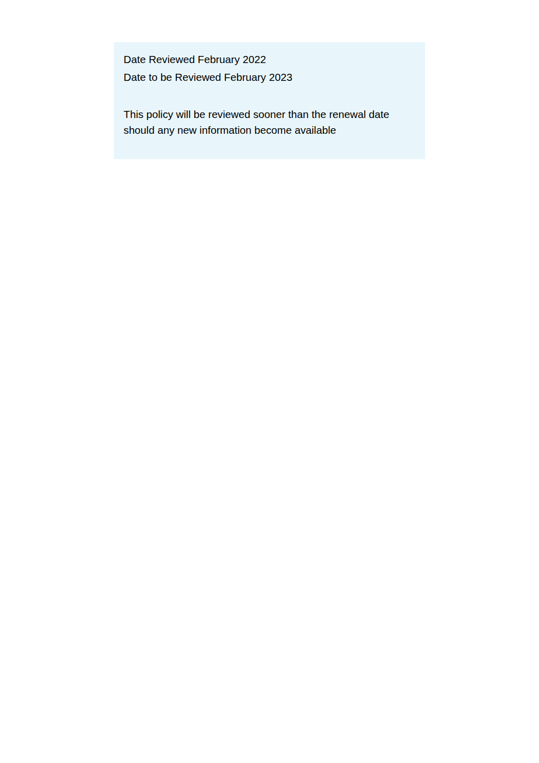Date Reviewed February 2022
Date to be Reviewed February 2023
This policy will be reviewed sooner than the renewal date should any new information become available